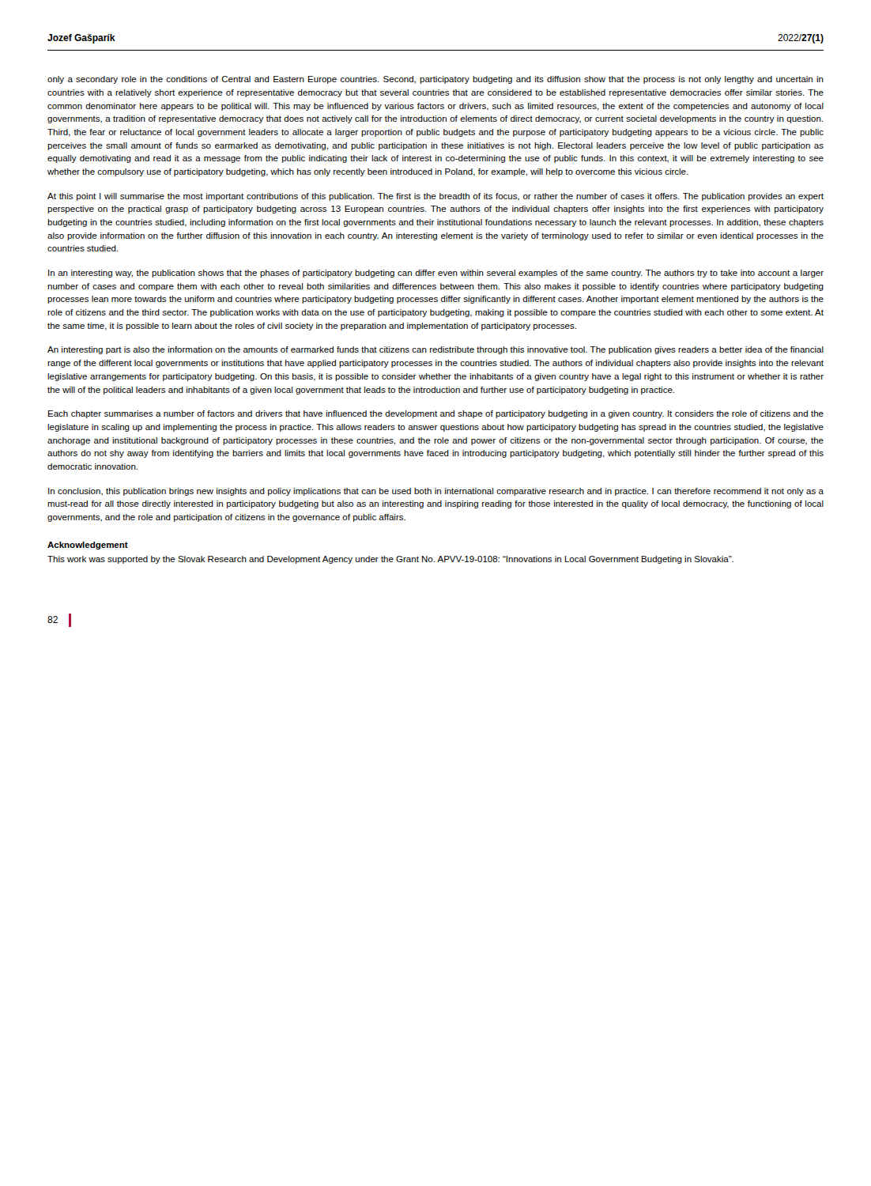Jozef Gašparík 2022/27(1)
only a secondary role in the conditions of Central and Eastern Europe countries. Second, participatory budgeting and its diffusion show that the process is not only lengthy and uncertain in countries with a relatively short experience of representative democracy but that several countries that are considered to be established representative democracies offer similar stories. The common denominator here appears to be political will. This may be influenced by various factors or drivers, such as limited resources, the extent of the competencies and autonomy of local governments, a tradition of representative democracy that does not actively call for the introduction of elements of direct democracy, or current societal developments in the country in question. Third, the fear or reluctance of local government leaders to allocate a larger proportion of public budgets and the purpose of participatory budgeting appears to be a vicious circle. The public perceives the small amount of funds so earmarked as demotivating, and public participation in these initiatives is not high. Electoral leaders perceive the low level of public participation as equally demotivating and read it as a message from the public indicating their lack of interest in co-determining the use of public funds. In this context, it will be extremely interesting to see whether the compulsory use of participatory budgeting, which has only recently been introduced in Poland, for example, will help to overcome this vicious circle.
At this point I will summarise the most important contributions of this publication. The first is the breadth of its focus, or rather the number of cases it offers. The publication provides an expert perspective on the practical grasp of participatory budgeting across 13 European countries. The authors of the individual chapters offer insights into the first experiences with participatory budgeting in the countries studied, including information on the first local governments and their institutional foundations necessary to launch the relevant processes. In addition, these chapters also provide information on the further diffusion of this innovation in each country. An interesting element is the variety of terminology used to refer to similar or even identical processes in the countries studied.
In an interesting way, the publication shows that the phases of participatory budgeting can differ even within several examples of the same country. The authors try to take into account a larger number of cases and compare them with each other to reveal both similarities and differences between them. This also makes it possible to identify countries where participatory budgeting processes lean more towards the uniform and countries where participatory budgeting processes differ significantly in different cases. Another important element mentioned by the authors is the role of citizens and the third sector. The publication works with data on the use of participatory budgeting, making it possible to compare the countries studied with each other to some extent. At the same time, it is possible to learn about the roles of civil society in the preparation and implementation of participatory processes.
An interesting part is also the information on the amounts of earmarked funds that citizens can redistribute through this innovative tool. The publication gives readers a better idea of the financial range of the different local governments or institutions that have applied participatory processes in the countries studied. The authors of individual chapters also provide insights into the relevant legislative arrangements for participatory budgeting. On this basis, it is possible to consider whether the inhabitants of a given country have a legal right to this instrument or whether it is rather the will of the political leaders and inhabitants of a given local government that leads to the introduction and further use of participatory budgeting in practice.
Each chapter summarises a number of factors and drivers that have influenced the development and shape of participatory budgeting in a given country. It considers the role of citizens and the legislature in scaling up and implementing the process in practice. This allows readers to answer questions about how participatory budgeting has spread in the countries studied, the legislative anchorage and institutional background of participatory processes in these countries, and the role and power of citizens or the non-governmental sector through participation. Of course, the authors do not shy away from identifying the barriers and limits that local governments have faced in introducing participatory budgeting, which potentially still hinder the further spread of this democratic innovation.
In conclusion, this publication brings new insights and policy implications that can be used both in international comparative research and in practice. I can therefore recommend it not only as a must-read for all those directly interested in participatory budgeting but also as an interesting and inspiring reading for those interested in the quality of local democracy, the functioning of local governments, and the role and participation of citizens in the governance of public affairs.
Acknowledgement
This work was supported by the Slovak Research and Development Agency under the Grant No. APVV-19-0108: “Innovations in Local Government Budgeting in Slovakia”.
82